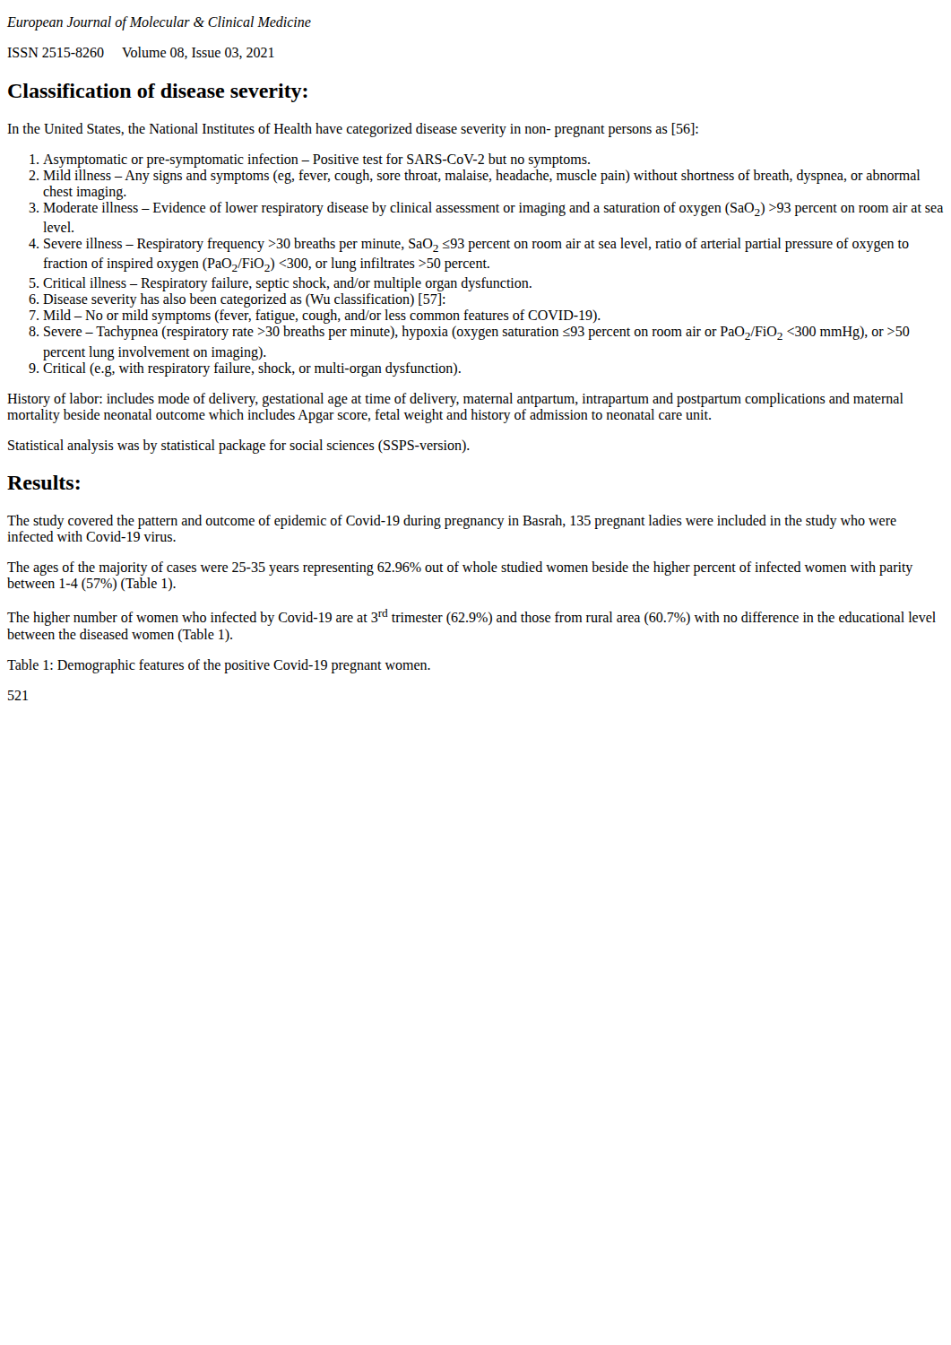European Journal of Molecular & Clinical Medicine
ISSN 2515-8260 Volume 08, Issue 03, 2021
Classification of disease severity:
In the United States, the National Institutes of Health have categorized disease severity in non- pregnant persons as [56]:
Asymptomatic or pre-symptomatic infection – Positive test for SARS-CoV-2 but no symptoms.
Mild illness – Any signs and symptoms (eg, fever, cough, sore throat, malaise, headache, muscle pain) without shortness of breath, dyspnea, or abnormal chest imaging.
Moderate illness – Evidence of lower respiratory disease by clinical assessment or imaging and a saturation of oxygen (SaO2) >93 percent on room air at sea level.
Severe illness – Respiratory frequency >30 breaths per minute, SaO2 ≤93 percent on room air at sea level, ratio of arterial partial pressure of oxygen to fraction of inspired oxygen (PaO2/FiO2) <300, or lung infiltrates >50 percent.
Critical illness – Respiratory failure, septic shock, and/or multiple organ dysfunction.
Disease severity has also been categorized as (Wu classification) [57]:
Mild – No or mild symptoms (fever, fatigue, cough, and/or less common features of COVID-19).
Severe – Tachypnea (respiratory rate >30 breaths per minute), hypoxia (oxygen saturation ≤93 percent on room air or PaO2/FiO2 <300 mmHg), or >50 percent lung involvement on imaging).
Critical (e.g, with respiratory failure, shock, or multi-organ dysfunction).
History of labor: includes mode of delivery, gestational age at time of delivery, maternal antpartum, intrapartum and postpartum complications and maternal mortality beside neonatal outcome which includes Apgar score, fetal weight and history of admission to neonatal care unit.
Statistical analysis was by statistical package for social sciences (SSPS-version).
Results:
The study covered the pattern and outcome of epidemic of Covid-19 during pregnancy in Basrah, 135 pregnant ladies were included in the study who were infected with Covid-19 virus.
The ages of the majority of cases were 25-35 years representing 62.96% out of whole studied women beside the higher percent of infected women with parity between 1-4 (57%) (Table 1).
The higher number of women who infected by Covid-19 are at 3rd trimester (62.9%) and those from rural area (60.7%) with no difference in the educational level between the diseased women (Table 1).
Table 1: Demographic features of the positive Covid-19 pregnant women.
521